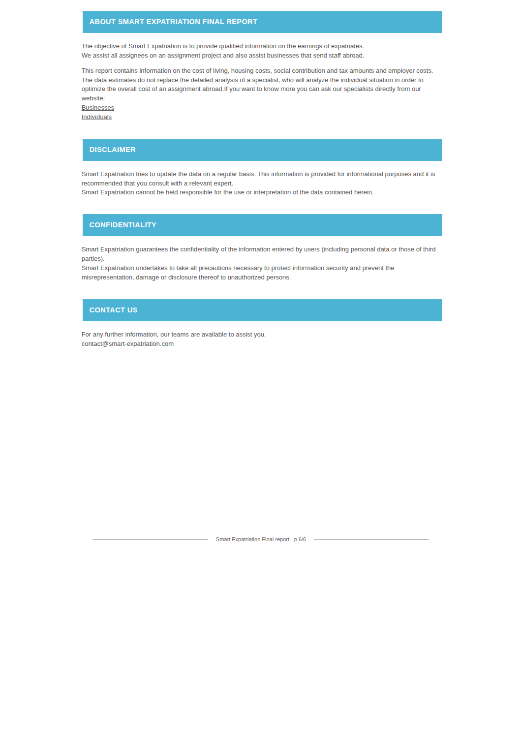ABOUT SMART EXPATRIATION FINAL REPORT
The objective of Smart Expatriation is to provide qualified information on the earnings of expatriates.
We assist all assignees on an assignment project and also assist businesses that send staff abroad.
This report contains information on the cost of living, housing costs, social contribution and tax amounts and employer costs.
The data estimates do not replace the detailed analysis of a specialist, who will analyze the individual situation in order to optimize the overall cost of an assignment abroad.If you want to know more you can ask our specialists directly from our website:
Businesses Individuals
DISCLAIMER
Smart Expatriation tries to update the data on a regular basis. This information is provided for informational purposes and it is recommended that you consult with a relevant expert.
Smart Expatriation cannot be held responsible for the use or interpretation of the data contained herein.
CONFIDENTIALITY
Smart Expatriation guarantees the confidentiality of the information entered by users (including personal data or those of third parties).
Smart Expatriation undertakes to take all precautions necessary to protect information security and prevent the misrepresentation, damage or disclosure thereof to unauthorized persons.
CONTACT US
For any further information, our teams are available to assist you.
contact@smart-expatriation.com
Smart Expatriation Final report - p 6/6